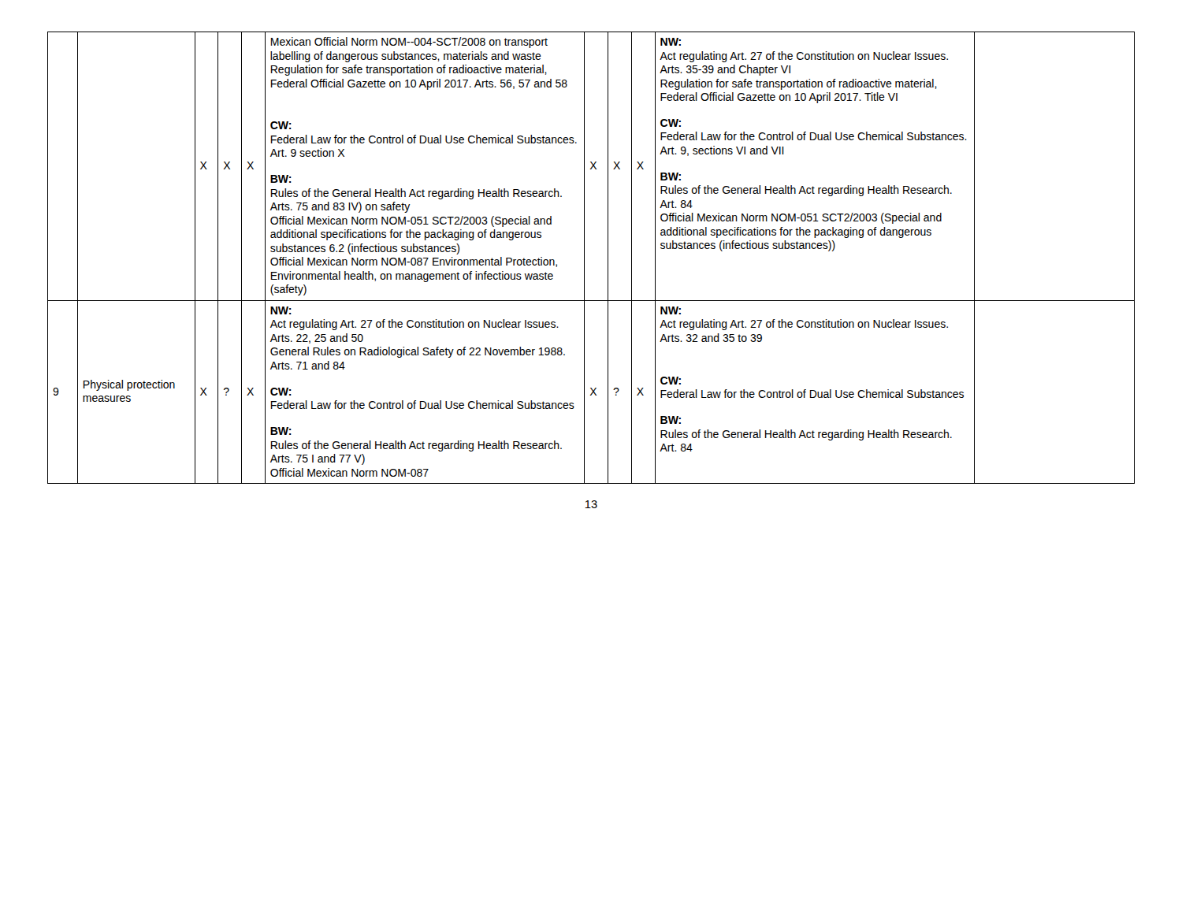| | | X | X | X | Mexican Official Norm NOM--004-SCT/2008 on transport labelling of dangerous substances, materials and waste Regulation for safe transportation of radioactive material, Federal Official Gazette on 10 April 2017. Arts. 56, 57 and 58 CW: Federal Law for the Control of Dual Use Chemical Substances. Art. 9 section X BW: Rules of the General Health Act regarding Health Research. Arts. 75 and 83 IV) on safety Official Mexican Norm NOM-051 SCT2/2003 (Special and additional specifications for the packaging of dangerous substances 6.2 (infectious substances) Official Mexican Norm NOM-087 Environmental Protection, Environmental health, on management of infectious waste (safety) | X | X | X | NW: Act regulating Art. 27 of the Constitution on Nuclear Issues. Arts. 35-39 and Chapter VI Regulation for safe transportation of radioactive material, Federal Official Gazette on 10 April 2017. Title VI CW: Federal Law for the Control of Dual Use Chemical Substances. Art. 9, sections VI and VII BW: Rules of the General Health Act regarding Health Research. Art. 84 Official Mexican Norm NOM-051 SCT2/2003 (Special and additional specifications for the packaging of dangerous substances (infectious substances)) | |
| 9 | Physical protection measures | X | ? | X | NW: Act regulating Art. 27 of the Constitution on Nuclear Issues. Arts. 22, 25 and 50 General Rules on Radiological Safety of 22 November 1988. Arts. 71 and 84 CW: Federal Law for the Control of Dual Use Chemical Substances BW: Rules of the General Health Act regarding Health Research. Arts. 75 I and 77 V) Official Mexican Norm NOM-087 | X | ? | X | NW: Act regulating Art. 27 of the Constitution on Nuclear Issues. Arts. 32 and 35 to 39 CW: Federal Law for the Control of Dual Use Chemical Substances BW: Rules of the General Health Act regarding Health Research. Art. 84 | |
13